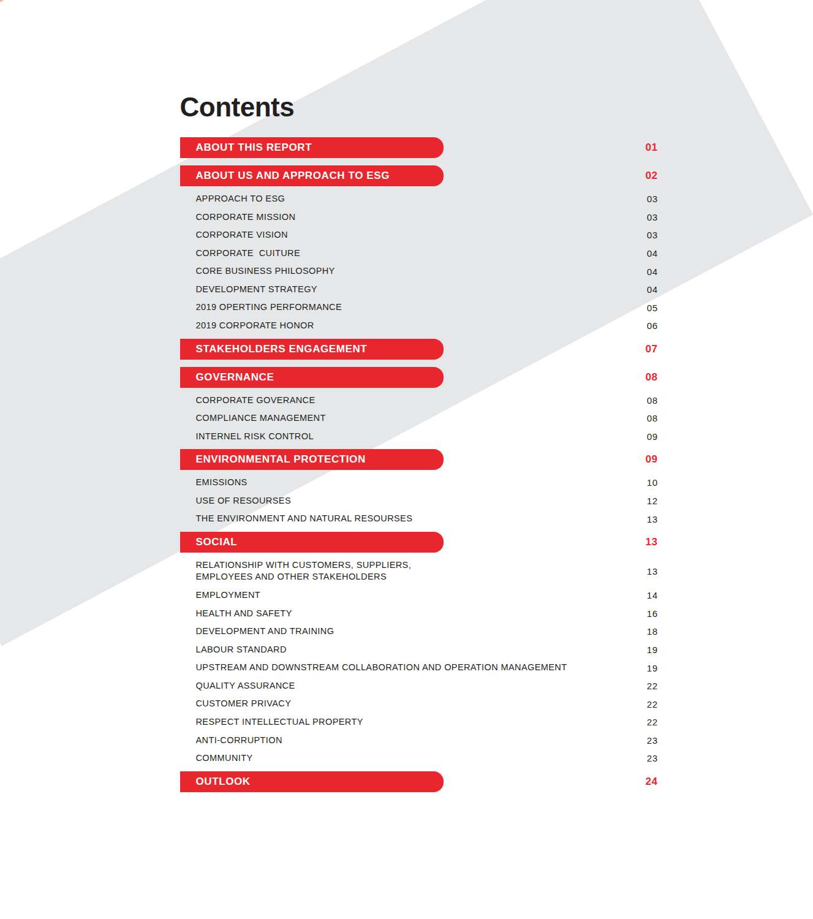Contents
| ABOUT THIS REPORT | 01 |
| ABOUT US AND APPROACH TO ESG | 02 |
| APPROACH TO ESG | 03 |
| CORPORATE MISSION | 03 |
| CORPORATE VISION | 03 |
| CORPORATE CUITURE | 04 |
| CORE BUSINESS PHILOSOPHY | 04 |
| DEVELOPMENT STRATEGY | 04 |
| 2019 OPERTING PERFORMANCE | 05 |
| 2019 CORPORATE HONOR | 06 |
| STAKEHOLDERS ENGAGEMENT | 07 |
| GOVERNANCE | 08 |
| CORPORATE GOVERANCE | 08 |
| COMPLIANCE MANAGEMENT | 08 |
| INTERNEL RISK CONTROL | 09 |
| ENVIRONMENTAL PROTECTION | 09 |
| EMISSIONS | 10 |
| USE OF RESOURSES | 12 |
| THE ENVIRONMENT AND NATURAL RESOURSES | 13 |
| SOCIAL | 13 |
| RELATIONSHIP WITH CUSTOMERS, SUPPLIERS, EMPLOYEES AND OTHER STAKEHOLDERS | 13 |
| EMPLOYMENT | 14 |
| HEALTH AND SAFETY | 16 |
| DEVELOPMENT AND TRAINING | 18 |
| LABOUR STANDARD | 19 |
| UPSTREAM AND DOWNSTREAM COLLABORATION AND OPERATION MANAGEMENT | 19 |
| QUALITY ASSURANCE | 22 |
| CUSTOMER PRIVACY | 22 |
| RESPECT INTELLECTUAL PROPERTY | 22 |
| ANTI-CORRUPTION | 23 |
| COMMUNITY | 23 |
| OUTLOOK | 24 |